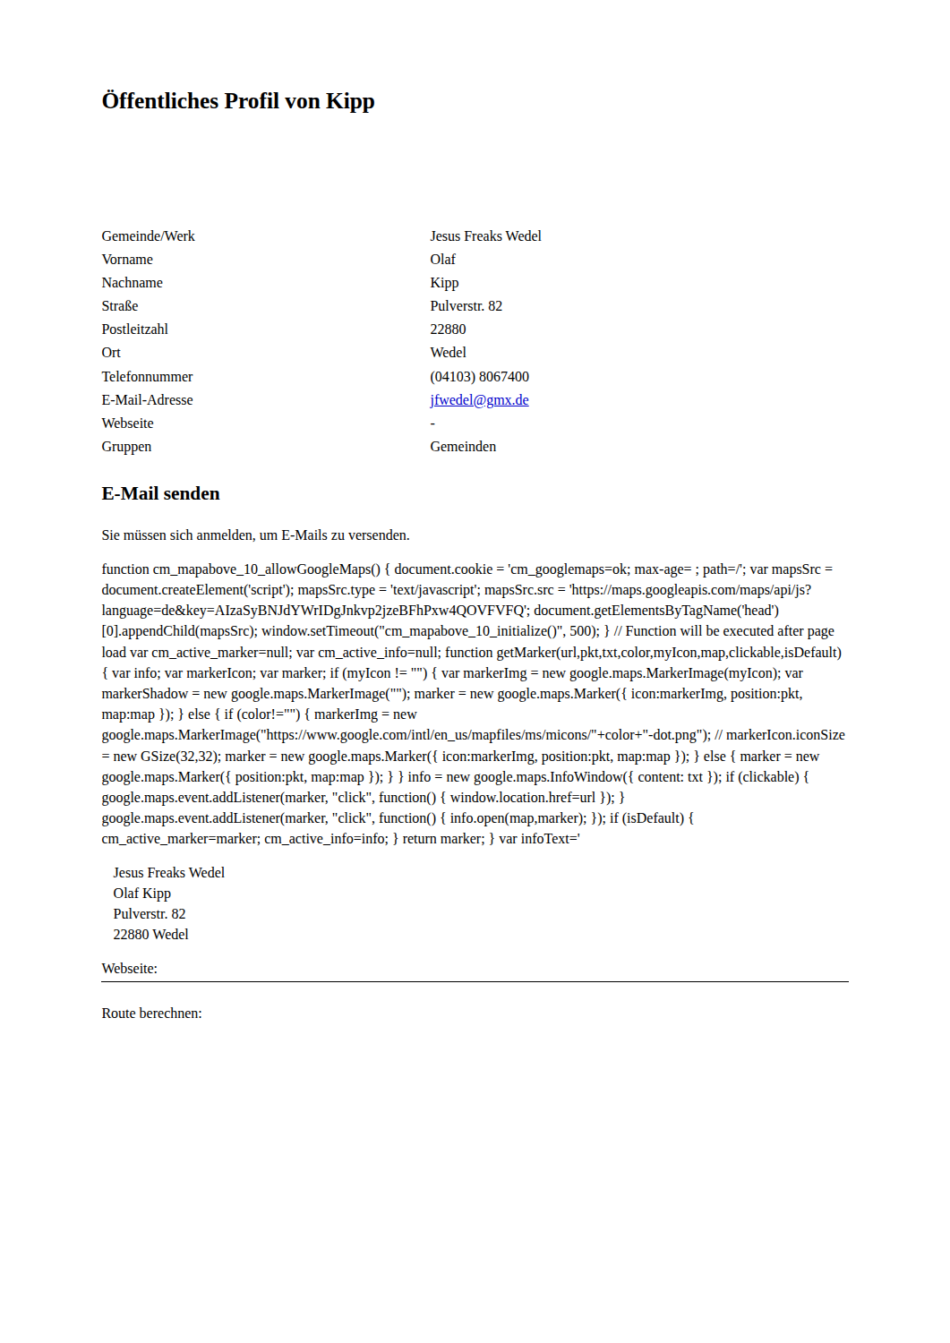Öffentliches Profil von Kipp
| Gemeinde/Werk | Jesus Freaks Wedel |
| Vorname | Olaf |
| Nachname | Kipp |
| Straße | Pulverstr. 82 |
| Postleitzahl | 22880 |
| Ort | Wedel |
| Telefonnummer | (04103) 8067400 |
| E-Mail-Adresse | jfwedel@gmx.de |
| Webseite | - |
| Gruppen | Gemeinden |
E-Mail senden
Sie müssen sich anmelden, um E-Mails zu versenden.
function cm_mapabove_10_allowGoogleMaps() { document.cookie = 'cm_googlemaps=ok; max-age= ; path=/'; var mapsSrc = document.createElement('script'); mapsSrc.type = 'text/javascript'; mapsSrc.src = 'https://maps.googleapis.com/maps/api/js?language=de&key=AIzaSyBNJdYWrIDgJnkvp2jzeBFhPxw4QOVFVFQ'; document.getElementsByTagName('head')[0].appendChild(mapsSrc); window.setTimeout("cm_mapabove_10_initialize()", 500); } // Function will be executed after page load var cm_active_marker=null; var cm_active_info=null; function getMarker(url,pkt,txt,color,myIcon,map,clickable,isDefault) { var info; var markerIcon; var marker; if (myIcon != "") { var markerImg = new google.maps.MarkerImage(myIcon); var markerShadow = new google.maps.MarkerImage(""); marker = new google.maps.Marker({ icon:markerImg, position:pkt, map:map }); } else { if (color!="") { markerImg = new google.maps.MarkerImage("https://www.google.com/intl/en_us/mapfiles/ms/micons/"+color+"-dot.png"); // markerIcon.iconSize = new GSize(32,32); marker = new google.maps.Marker({ icon:markerImg, position:pkt, map:map }); } else { marker = new google.maps.Marker({ position:pkt, map:map }); } } info = new google.maps.InfoWindow({ content: txt }); if (clickable) { google.maps.event.addListener(marker, "click", function() { window.location.href=url }); } google.maps.event.addListener(marker, "click", function() { info.open(map,marker); }); if (isDefault) { cm_active_marker=marker; cm_active_info=info; } return marker; } var infoText='
Jesus Freaks Wedel
Olaf Kipp
Pulverstr. 82
22880 Wedel
Webseite:
Route berechnen: